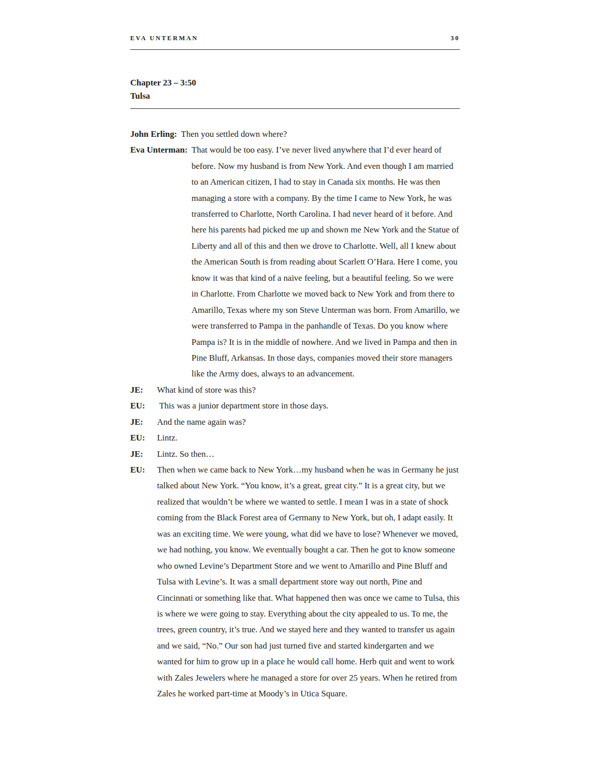Eva Unterman 30
Chapter 23 – 3:50
Tulsa
John Erling:
Then you settled down where?
Eva Unterman:
That would be too easy. I’ve never lived anywhere that I’d ever heard of before. Now my husband is from New York. And even though I am married to an American citizen, I had to stay in Canada six months. He was then managing a store with a company. By the time I came to New York, he was transferred to Charlotte, North Carolina. I had never heard of it before. And here his parents had picked me up and shown me New York and the Statue of Liberty and all of this and then we drove to Charlotte. Well, all I knew about the American South is from reading about Scarlett O’Hara. Here I come, you know it was that kind of a naive feeling, but a beautiful feeling. So we were in Charlotte. From Charlotte we moved back to New York and from there to Amarillo, Texas where my son Steve Unterman was born. From Amarillo, we were transferred to Pampa in the panhandle of Texas. Do you know where Pampa is? It is in the middle of nowhere. And we lived in Pampa and then in Pine Bluff, Arkansas. In those days, companies moved their store managers like the Army does, always to an advancement.
JE:
What kind of store was this?
EU:
This was a junior department store in those days.
JE:
And the name again was?
EU:
Lintz.
JE:
Lintz. So then…
EU:
Then when we came back to New York…my husband when he was in Germany he just talked about New York. “You know, it’s a great, great city.” It is a great city, but we realized that wouldn’t be where we wanted to settle. I mean I was in a state of shock coming from the Black Forest area of Germany to New York, but oh, I adapt easily. It was an exciting time. We were young, what did we have to lose? Whenever we moved, we had nothing, you know. We eventually bought a car. Then he got to know someone who owned Levine’s Department Store and we went to Amarillo and Pine Bluff and Tulsa with Levine’s. It was a small department store way out north, Pine and Cincinnati or something like that. What happened then was once we came to Tulsa, this is where we were going to stay. Everything about the city appealed to us. To me, the trees, green country, it’s true. And we stayed here and they wanted to transfer us again and we said, “No.” Our son had just turned five and started kindergarten and we wanted for him to grow up in a place he would call home. Herb quit and went to work with Zales Jewelers where he managed a store for over 25 years. When he retired from Zales he worked part-time at Moody’s in Utica Square.